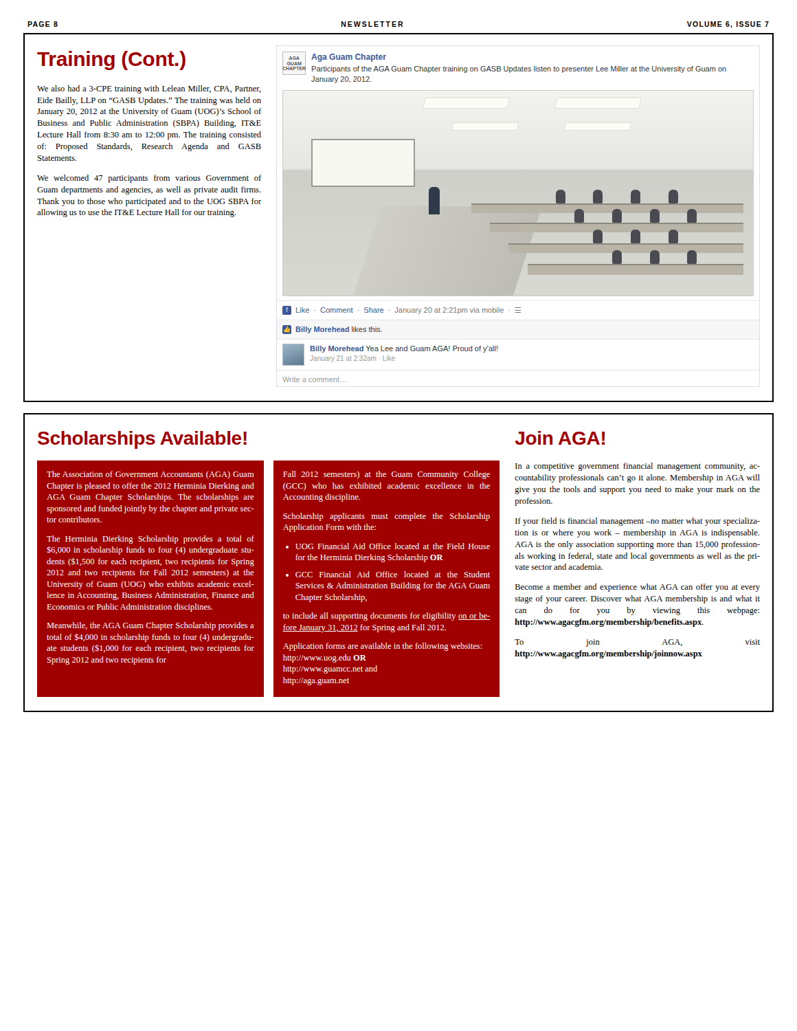PAGE 8
NEWSLETTER
VOLUME 6, ISSUE 7
Training (Cont.)
We also had a 3-CPE training with Lelean Miller, CPA, Partner, Eide Bailly, LLP on “GASB Updates.” The training was held on January 20, 2012 at the University of Guam (UOG)’s School of Business and Public Administration (SBPA) Building, IT&E Lecture Hall from 8:30 am to 12:00 pm. The training consisted of: Proposed Standards, Research Agenda and GASB Statements.
We welcomed 47 participants from various Government of Guam departments and agencies, as well as private audit firms. Thank you to those who participated and to the UOG SBPA for allowing us to use the IT&E Lecture Hall for our training.
AGA
GUAM
CHAPTER
Aga Guam Chapter
Participants of the AGA Guam Chapter training on GASB Updates listen to presenter Lee Miller at the University of Guam on January 20, 2012.
f Like· Comment· Share· January 20 at 2:21pm via mobile · ☰
👍 Billy Morehead likes this.
Billy Morehead Yea Lee and Guam AGA! Proud of y’all!
January 21 at 2:32am · Like
Write a comment…
Scholarships Available!
The Association of Government Accountants (AGA) Guam Chapter is pleased to offer the 2012 Herminia Dierking and AGA Guam Chapter Scholarships. The scholarships are sponsored and funded jointly by the chapter and private sector contributors.
The Herminia Dierking Scholarship provides a total of $6,000 in scholarship funds to four (4) undergraduate students ($1,500 for each recipient, two recipients for Spring 2012 and two recipients for Fall 2012 semesters) at the University of Guam (UOG) who exhibits academic excellence in Accounting, Business Administration, Finance and Economics or Public Administration disciplines.
Meanwhile, the AGA Guam Chapter Scholarship provides a total of $4,000 in scholarship funds to four (4) undergraduate students ($1,000 for each recipient, two recipients for Spring 2012 and two recipients for
Fall 2012 semesters) at the Guam Community College (GCC) who has exhibited academic excellence in the Accounting discipline.
Scholarship applicants must complete the Scholarship Application Form with the:
UOG Financial Aid Office located at the Field House for the Herminia Dierking Scholarship OR
GCC Financial Aid Office located at the Student Services & Administration Building for the AGA Guam Chapter Scholarship,
to include all supporting documents for eligibility on or before January 31, 2012 for Spring and Fall 2012.
Application forms are available in the following websites:
http://www.uog.edu OR
http://www.guamcc.net and
http://aga.guam.net
Join AGA!
In a competitive government financial management community, accountability professionals can’t go it alone. Membership in AGA will give you the tools and support you need to make your mark on the profession.
If your field is financial management –no matter what your specialization is or where you work – membership in AGA is indispensable. AGA is the only association supporting more than 15,000 professionals working in federal, state and local governments as well as the private sector and academia.
Become a member and experience what AGA can offer you at every stage of your career. Discover what AGA membership is and what it can do for you by viewing this webpage: http://www.agacgfm.org/membership/benefits.aspx.
To join AGA, visit http://www.agacgfm.org/membership/joinnow.aspx